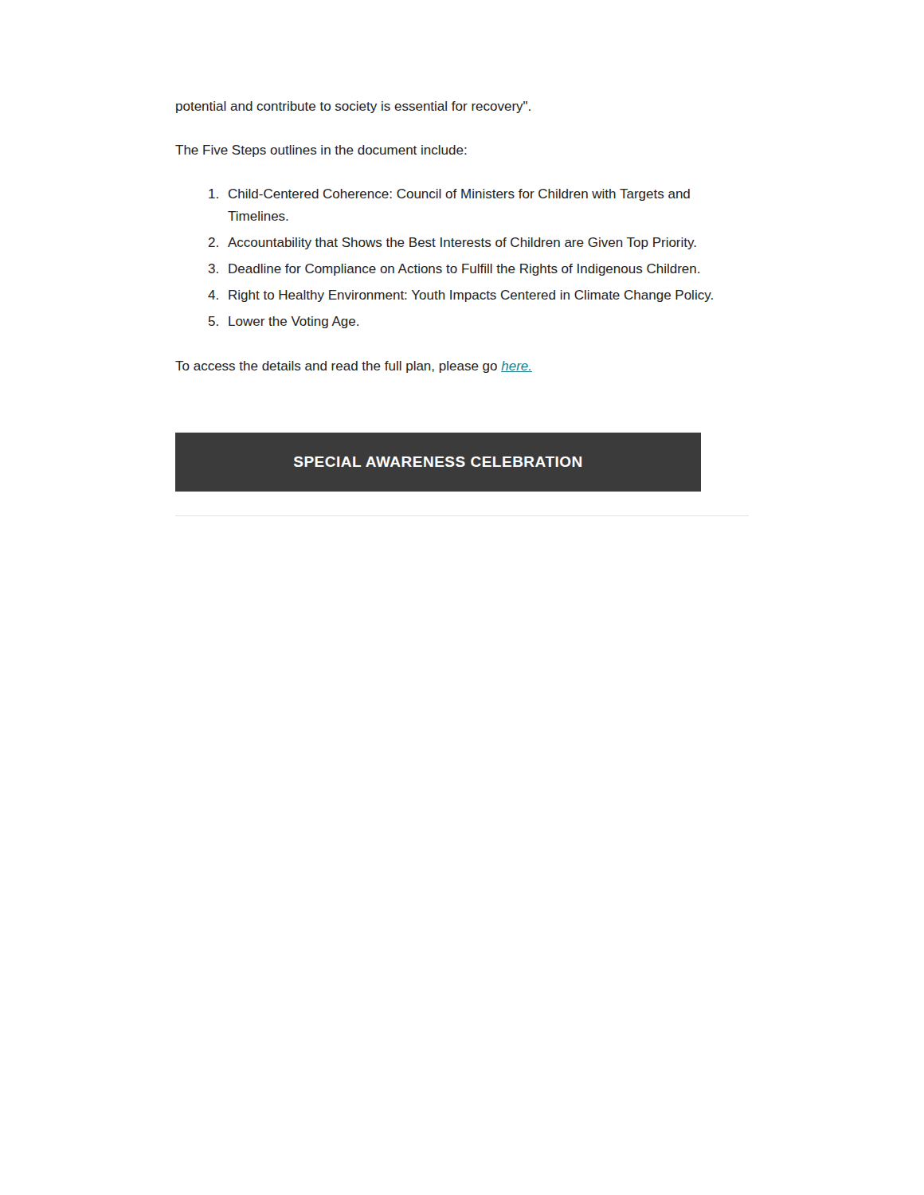potential and contribute to society is essential for recovery".
The Five Steps outlines in the document include:
Child-Centered Coherence: Council of Ministers for Children with Targets and Timelines.
Accountability that Shows the Best Interests of Children are Given Top Priority.
Deadline for Compliance on Actions to Fulfill the Rights of Indigenous Children.
Right to Healthy Environment: Youth Impacts Centered in Climate Change Policy.
Lower the Voting Age.
To access the details and read the full plan, please go here.
SPECIAL AWARENESS CELEBRATION